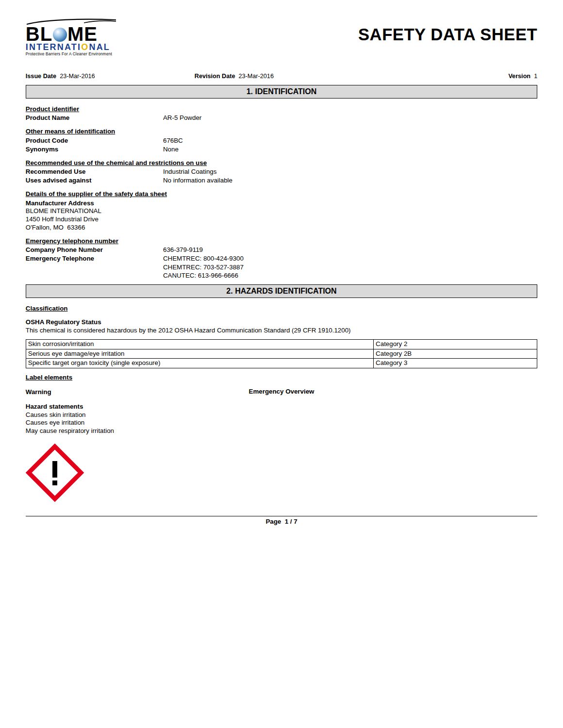BL ME
INTERNATIONAL
Protective Barriers For A Cleaner Environment
SAFETY DATA SHEET
Issue Date 23-Mar-2016
Revision Date 23-Mar-2016
Version 1
1. IDENTIFICATION
Product identifier
Product Name
AR-5 Powder
Other means of identification
Product Code
676BC
Synonyms
None
Recommended use of the chemical and restrictions on use
Recommended Use
Industrial Coatings
Uses advised against
No information available
Details of the supplier of the safety data sheet
Manufacturer Address
BLOME INTERNATIONAL
1450 Hoff Industrial Drive
O'Fallon, MO 63366
Emergency telephone number
Company Phone Number
636-379-9119
Emergency Telephone
CHEMTREC: 800-424-9300
CHEMTREC: 703-527-3887
CANUTEC: 613-966-6666
2. HAZARDS IDENTIFICATION
Classification
OSHA Regulatory Status
This chemical is considered hazardous by the 2012 OSHA Hazard Communication Standard (29 CFR 1910.1200)
| Skin corrosion/irritation | Category 2 |
| Serious eye damage/eye irritation | Category 2B |
| Specific target organ toxicity (single exposure) | Category 3 |
Label elements
Emergency Overview
Warning
Hazard statements
Causes skin irritation
Causes eye irritation
May cause respiratory irritation
Page 1 / 7